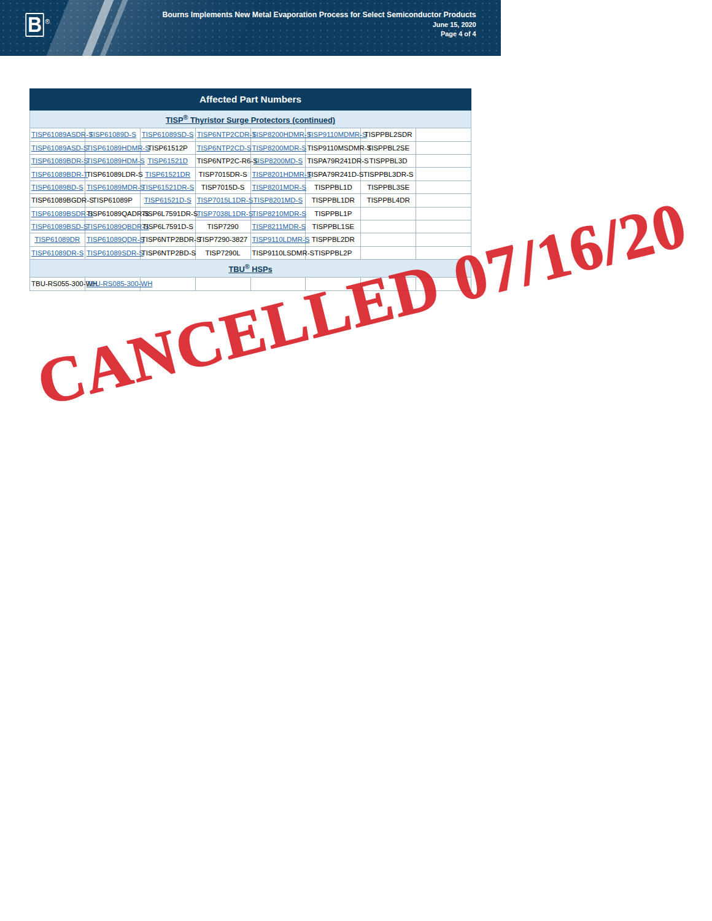B®
Bourns Implements New Metal Evaporation Process for Select Semiconductor Products
June 15, 2020
Page 4 of 4
| Affected Part Numbers |
| --- |
| TISP ® Thyristor Surge Protectors (continued) |
| TISP61089ASDR-S | TISP61089D-S | TISP61089SD-S | TISP6NTP2CDR-S | TISP8200HDMR-S | TISP9110MDMR-S | TISPPBL2SDR | |
| TISP61089ASD-S | TISP61089HDMR-S | TISP61512P | TISP6NTP2CD-S | TISP8200MDR-S | TISP9110MSDMR-S | TISPPBL2SE | |
| TISP61089BDR-S | TISP61089HDM-S | TISP61521D | TISP6NTP2C-R6-S | TISP8200MD-S | TISPA79R241DR-S | TISPPBL3D | |
| TISP61089BDR-T | TISP61089LDR-S | TISP61521DR | TISP7015DR-S | TISP8201HDMR-S | TISPA79R241D-S | TISPPBL3DR-S | |
| TISP61089BD-S | TISP61089MDR-S | TISP61521DR-S | TISP7015D-S | TISP8201MDR-S | TISPPBL1D | TISPPBL3SE | |
| TISP61089BGDR-S | TISP61089P | TISP61521D-S | TISP7015L1DR-S | TISP8201MD-S | TISPPBL1DR | TISPPBL4DR | |
| TISP61089BSDR-S | TISP61089QADR-S | TISP6L7591DR-S | TISP7038L1DR-S | TISP8210MDR-S | TISPPBL1P | | |
| TISP61089BSD-S | TISP61089QBDR-S | TISP6L7591D-S | TISP7290 | TISP8211MDR-S | TISPPBL1SE | | |
| TISP61089DR | TISP61089QDR-S | TISP6NTP2BDR-S | TISP7290-3827 | TISP9110LDMR-S | TISPPBL2DR | | |
| TISP61089DR-S | TISP61089SDR-S | TISP6NTP2BD-S | TISP7290L | TISP9110LSDMR-S | TISPPBL2P | | |
| TBU ® HSPs |
| TBU-RS055-300-WH | TBU-RS085-300-WH | | | | | | |
CANCELLED 07/16/20